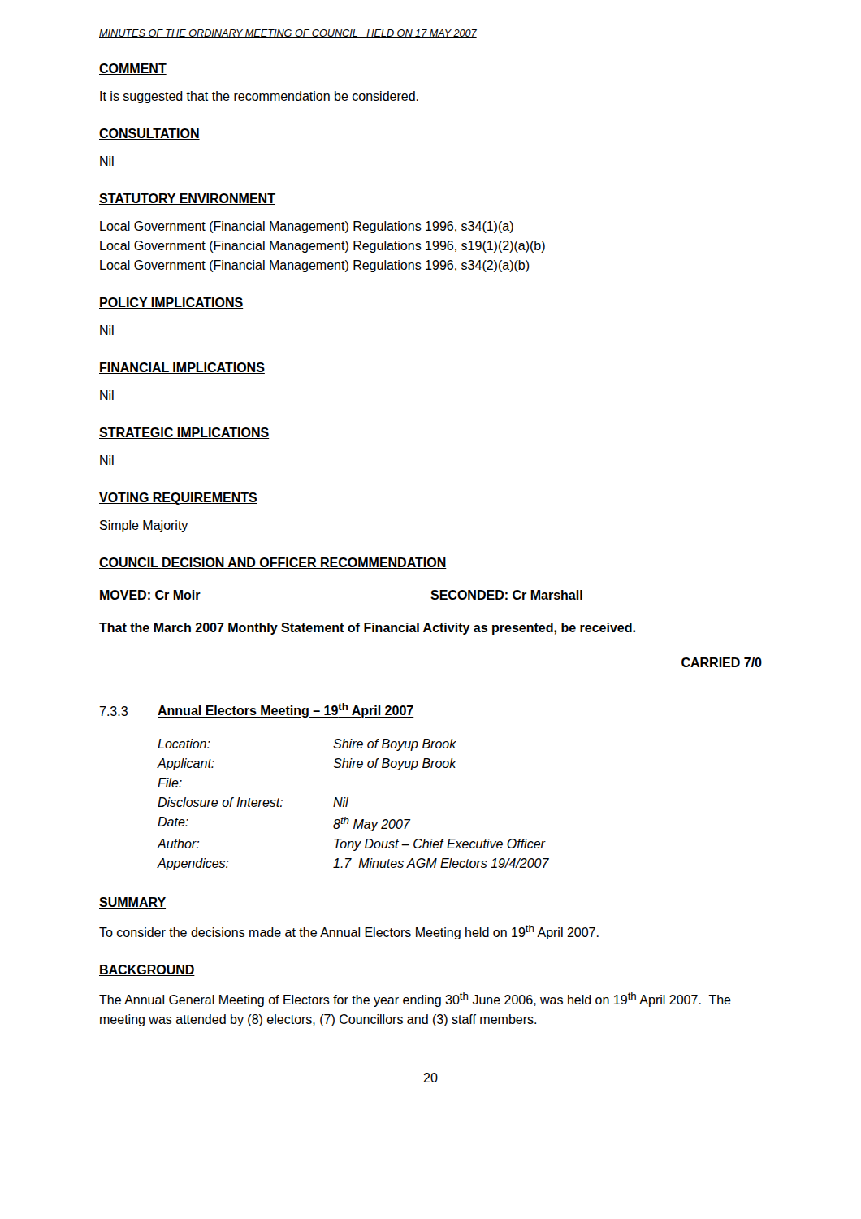MINUTES OF THE ORDINARY MEETING OF COUNCIL HELD ON 17 MAY 2007
COMMENT
It is suggested that the recommendation be considered.
CONSULTATION
Nil
STATUTORY ENVIRONMENT
Local Government (Financial Management) Regulations 1996, s34(1)(a)
Local Government (Financial Management) Regulations 1996, s19(1)(2)(a)(b)
Local Government (Financial Management) Regulations 1996, s34(2)(a)(b)
POLICY IMPLICATIONS
Nil
FINANCIAL IMPLICATIONS
Nil
STRATEGIC IMPLICATIONS
Nil
VOTING REQUIREMENTS
Simple Majority
COUNCIL DECISION AND OFFICER RECOMMENDATION
MOVED: Cr Moir
SECONDED: Cr Marshall
That the March 2007 Monthly Statement of Financial Activity as presented, be received.
CARRIED 7/0
7.3.3
Annual Electors Meeting – 19th April 2007
| Location: | Shire of Boyup Brook |
| Applicant: | Shire of Boyup Brook |
| File: | |
| Disclosure of Interest: | Nil |
| Date: | 8 th May 2007 |
| Author: | Tony Doust – Chief Executive Officer |
| Appendices: | 1.7 Minutes AGM Electors 19/4/2007 |
SUMMARY
To consider the decisions made at the Annual Electors Meeting held on 19th April 2007.
BACKGROUND
The Annual General Meeting of Electors for the year ending 30th June 2006, was held on 19th April 2007. The meeting was attended by (8) electors, (7) Councillors and (3) staff members.
20